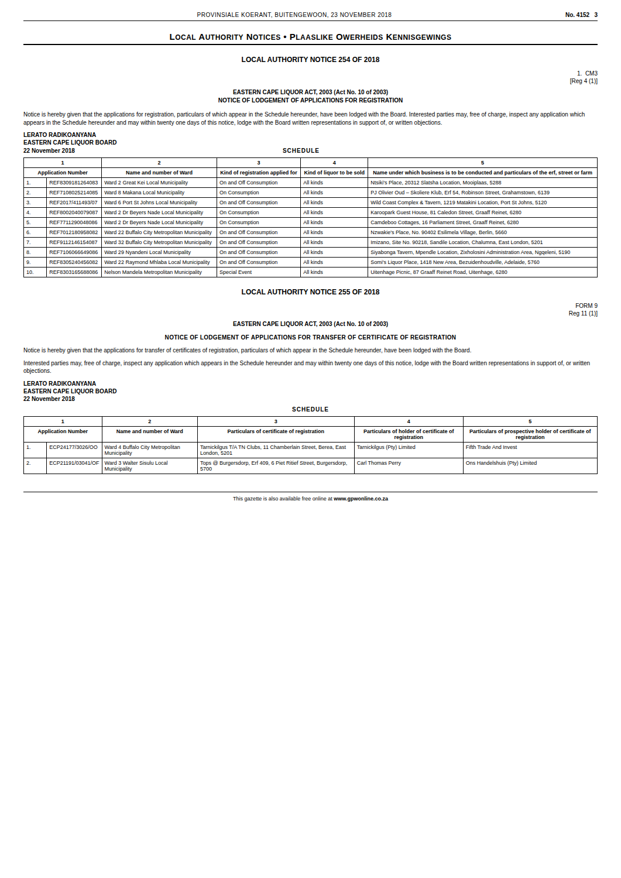PROVINSIALE KOERANT, BUITENGEWOON, 23 NOVEMBER 2018
No. 4152 3
LOCAL AUTHORITY NOTICES • PLAASLIKE OWERHEIDS KENNISGEWINGS
LOCAL AUTHORITY NOTICE 254 OF 2018
1. CM3
[Reg 4 (1)]
EASTERN CAPE LIQUOR ACT, 2003 (Act No. 10 of 2003)
NOTICE OF LODGEMENT OF APPLICATIONS FOR REGISTRATION
Notice is hereby given that the applications for registration, particulars of which appear in the Schedule hereunder, have been lodged with the Board. Interested parties may, free of charge, inspect any application which appears in the Schedule hereunder and may within twenty one days of this notice, lodge with the Board written representations in support of, or written objections.
LERATO RADIKOANYANA
EASTERN CAPE LIQUOR BOARD
22 November 2018
SCHEDULE
| 1 | 2 | 3 | 4 | 5 |
| --- | --- | --- | --- | --- |
| Application Number | Name and number of Ward | Kind of registration applied for | Kind of liquor to be sold | Name under which business is to be conducted and particulars of the erf, street or farm |
| 1. | REF8309181264083 | Ward 2 Great Kei Local Municipality | On and Off Consumption | All kinds | Ntsiki's Place, 20312 Slatsha Location, Mooiplaas, 5288 |
| 2. | REF7108025214085 | Ward 8 Makana Local Municipality | On Consumption | All kinds | PJ Olivier Oud – Skoliere Klub, Erf 54, Robinson Street, Grahamstown, 6139 |
| 3. | REF2017/411493/07 | Ward 6 Port St Johns Local Municipality | On and Off Consumption | All kinds | Wild Coast Complex & Tavern, 1219 Matakini Location, Port St Johns, 5120 |
| 4. | REF8002040079087 | Ward 2 Dr Beyers Nade Local Municipality | On Consumption | All kinds | Karoopark Guest House, 81 Caledon Street, Graaff Reinet, 6280 |
| 5. | REF7711290048086 | Ward 2 Dr Beyers Nade Local Municipality | On Consumption | All kinds | Camdeboo Cottages, 16 Parliament Street, Graaff Reinet, 6280 |
| 6. | REF7012180958082 | Ward 22 Buffalo City Metropolitan Municipality | On and Off Consumption | All kinds | Nzwakie's Place, No. 90402 Esilimela Village, Berlin, 5660 |
| 7. | REF9112146154087 | Ward 32 Buffalo City Metropolitan Municipality | On and Off Consumption | All kinds | Imizano, Site No. 90218, Sandile Location, Chalumna, East London, 5201 |
| 8. | REF7106066649086 | Ward 29 Nyandeni Local Municipality | On and Off Consumption | All kinds | Siyabonga Tavern, Mpendle Location, Zixholosini Administration Area, Ngqeleni, 5190 |
| 9. | REF8305240456082 | Ward 22 Raymond Mhlaba Local Municipality | On and Off Consumption | All kinds | Somi's Liquor Place, 1418 New Area, Bezuidenhoudville, Adelaide, 5760 |
| 10. | REF8303165688086 | Nelson Mandela Metropolitan Municipality | Special Event | All kinds | Uitenhage Picnic, 87 Graaff Reinet Road, Uitenhage, 6280 |
LOCAL AUTHORITY NOTICE 255 OF 2018
FORM 9
Reg 11 (1)]
EASTERN CAPE LIQUOR ACT, 2003 (Act No. 10 of 2003)
NOTICE OF LODGEMENT OF APPLICATIONS FOR TRANSFER OF CERTIFICATE OF REGISTRATION
Notice is hereby given that the applications for transfer of certificates of registration, particulars of which appear in the Schedule hereunder, have been lodged with the Board.
Interested parties may, free of charge, inspect any application which appears in the Schedule hereunder and may within twenty one days of this notice, lodge with the Board written representations in support of, or written objections.
LERATO RADIKOANYANA
EASTERN CAPE LIQUOR BOARD
22 November 2018
SCHEDULE
| 1 | 2 | 3 | 4 | 5 |
| --- | --- | --- | --- | --- |
| Application Number | Name and number of Ward | Particulars of certificate of registration | Particulars of holder of certificate of registration | Particulars of prospective holder of certificate of registration |
| 1. | ECP24177/3026/OO | Ward 4 Buffalo City Metropolitan Municipality | Tarnickilgus T/A TN Clubs, 11 Chamberlain Street, Berea, East London, 5201 | Tarnickilgus (Pty) Limited | Fifth Trade And Invest |
| 2. | ECP21191/03041/OF | Ward 3 Walter Sisulu Local Municipality | Tops @ Burgersdorp, Erf 409, 6 Piet Ritief Street, Burgersdorp, 5700 | Carl Thomas Perry | Ons Handelshuis (Pty) Limited |
This gazette is also available free online at www.gpwonline.co.za